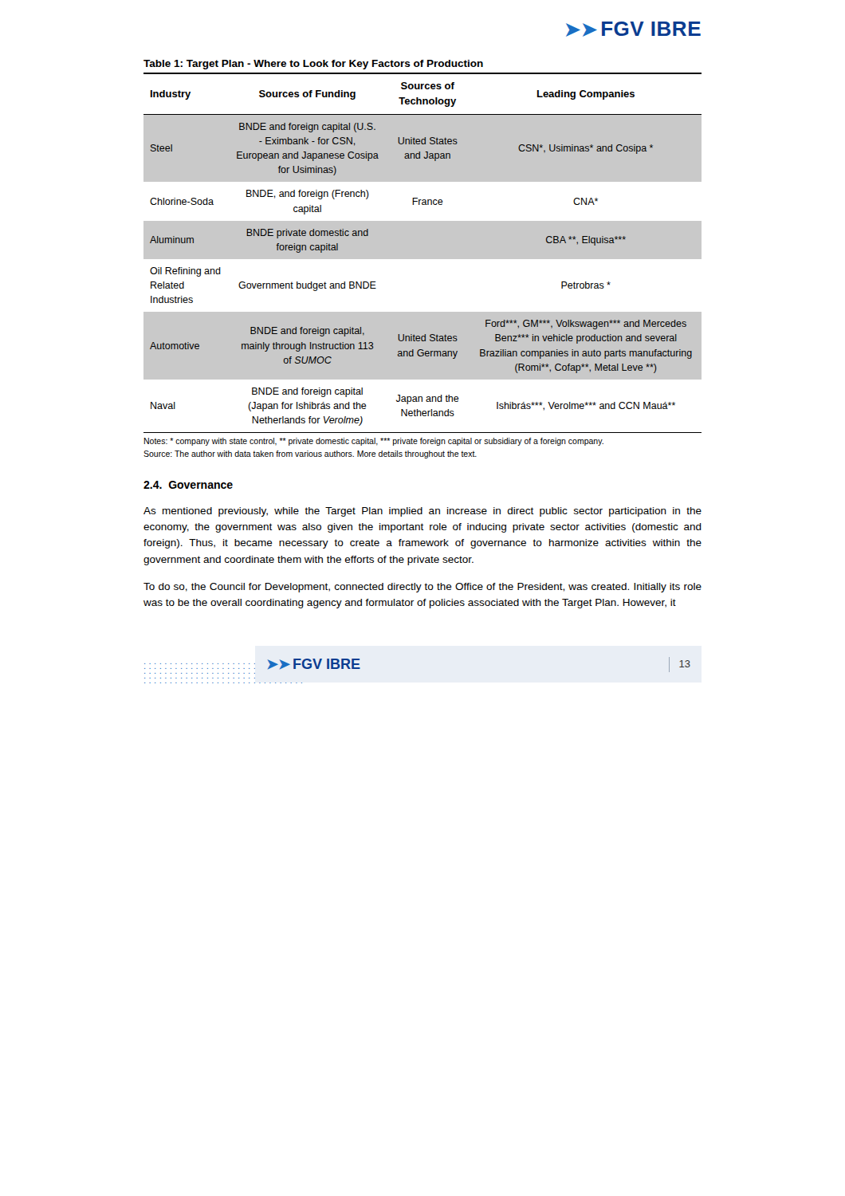➤➤FGV IBRE
Table 1: Target Plan - Where to Look for Key Factors of Production
| Industry | Sources of Funding | Sources of Technology | Leading Companies |
| --- | --- | --- | --- |
| Steel | BNDE and foreign capital (U.S. - Eximbank - for CSN, European and Japanese Cosipa for Usiminas) | United States and Japan | CSN*, Usiminas* and Cosipa * |
| Chlorine-Soda | BNDE, and foreign (French) capital | France | CNA* |
| Aluminum | BNDE private domestic and foreign capital | | CBA **, Elquisa*** |
| Oil Refining and Related Industries | Government budget and BNDE | | Petrobras * |
| Automotive | BNDE and foreign capital, mainly through Instruction 113 of SUMOC | United States and Germany | Ford***, GM***, Volkswagen*** and Mercedes Benz*** in vehicle production and several Brazilian companies in auto parts manufacturing (Romi**, Cofap**, Metal Leve **) |
| Naval | BNDE and foreign capital (Japan for Ishibrás and the Netherlands for Verolme) | Japan and the Netherlands | Ishibrás***, Verolme*** and CCN Mauá** |
Notes: * company with state control, ** private domestic capital, *** private foreign capital or subsidiary of a foreign company.
Source: The author with data taken from various authors. More details throughout the text.
2.4. Governance
As mentioned previously, while the Target Plan implied an increase in direct public sector participation in the economy, the government was also given the important role of inducing private sector activities (domestic and foreign). Thus, it became necessary to create a framework of governance to harmonize activities within the government and coordinate them with the efforts of the private sector.
To do so, the Council for Development, connected directly to the Office of the President, was created. Initially its role was to be the overall coordinating agency and formulator of policies associated with the Target Plan. However, it
...............................
...............................
...............................
...............................
...............................
➤➤FGV IBRE 13